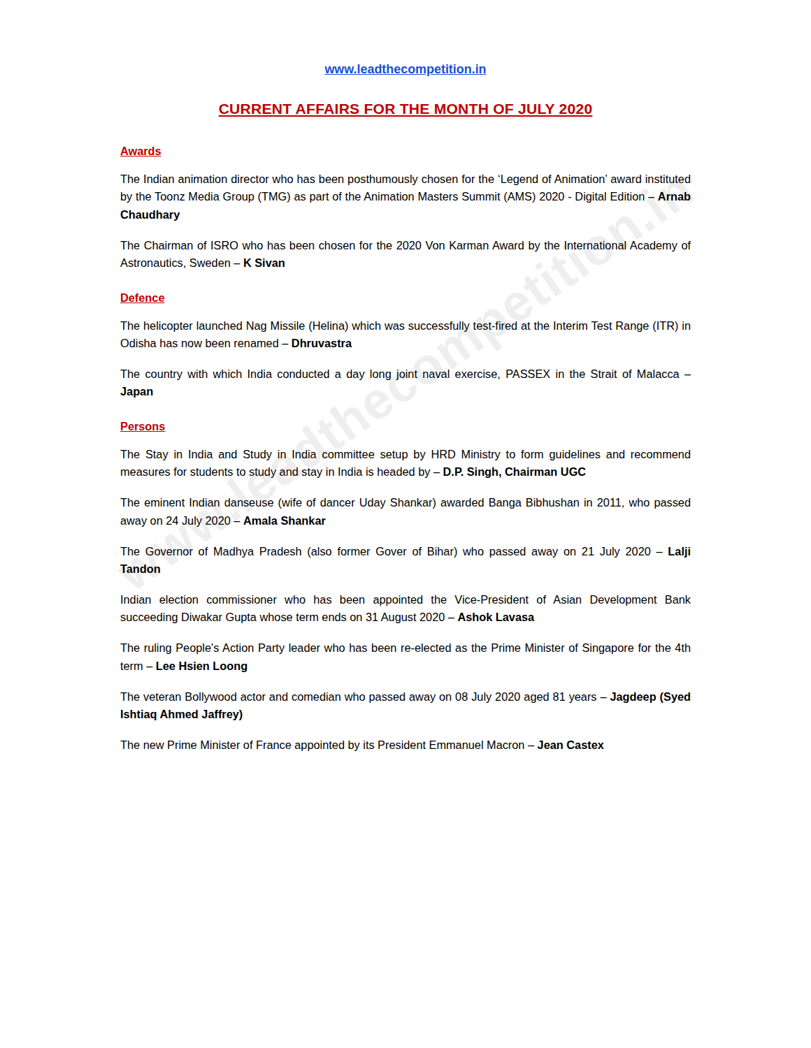www.leadthecompetition.in
www.leadthecompetition.in
CURRENT AFFAIRS FOR THE MONTH OF JULY 2020
Awards
The Indian animation director who has been posthumously chosen for the ‘Legend of Animation’ award instituted by the Toonz Media Group (TMG) as part of the Animation Masters Summit (AMS) 2020 - Digital Edition – Arnab Chaudhary
The Chairman of ISRO who has been chosen for the 2020 Von Karman Award by the International Academy of Astronautics, Sweden – K Sivan
Defence
The helicopter launched Nag Missile (Helina) which was successfully test-fired at the Interim Test Range (ITR) in Odisha has now been renamed – Dhruvastra
The country with which India conducted a day long joint naval exercise, PASSEX in the Strait of Malacca – Japan
Persons
The Stay in India and Study in India committee setup by HRD Ministry to form guidelines and recommend measures for students to study and stay in India is headed by – D.P. Singh, Chairman UGC
The eminent Indian danseuse (wife of dancer Uday Shankar) awarded Banga Bibhushan in 2011, who passed away on 24 July 2020 – Amala Shankar
The Governor of Madhya Pradesh (also former Gover of Bihar) who passed away on 21 July 2020 – Lalji Tandon
Indian election commissioner who has been appointed the Vice-President of Asian Development Bank succeeding Diwakar Gupta whose term ends on 31 August 2020 – Ashok Lavasa
The ruling People's Action Party leader who has been re-elected as the Prime Minister of Singapore for the 4th term – Lee Hsien Loong
The veteran Bollywood actor and comedian who passed away on 08 July 2020 aged 81 years – Jagdeep (Syed Ishtiaq Ahmed Jaffrey)
The new Prime Minister of France appointed by its President Emmanuel Macron – Jean Castex